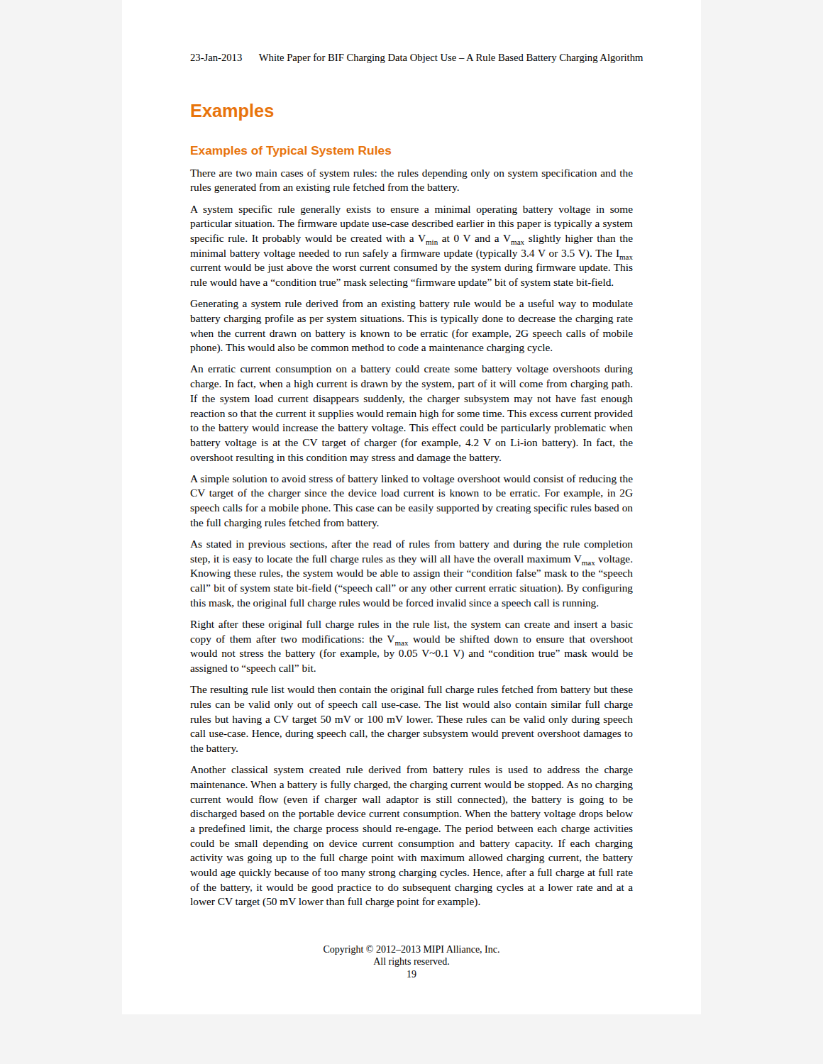23-Jan-2013 White Paper for BIF Charging Data Object Use – A Rule Based Battery Charging Algorithm
Examples
Examples of Typical System Rules
There are two main cases of system rules: the rules depending only on system specification and the rules generated from an existing rule fetched from the battery.
A system specific rule generally exists to ensure a minimal operating battery voltage in some particular situation. The firmware update use-case described earlier in this paper is typically a system specific rule. It probably would be created with a Vmin at 0 V and a Vmax slightly higher than the minimal battery voltage needed to run safely a firmware update (typically 3.4 V or 3.5 V). The Imax current would be just above the worst current consumed by the system during firmware update. This rule would have a “condition true” mask selecting “firmware update” bit of system state bit-field.
Generating a system rule derived from an existing battery rule would be a useful way to modulate battery charging profile as per system situations. This is typically done to decrease the charging rate when the current drawn on battery is known to be erratic (for example, 2G speech calls of mobile phone). This would also be common method to code a maintenance charging cycle.
An erratic current consumption on a battery could create some battery voltage overshoots during charge. In fact, when a high current is drawn by the system, part of it will come from charging path. If the system load current disappears suddenly, the charger subsystem may not have fast enough reaction so that the current it supplies would remain high for some time. This excess current provided to the battery would increase the battery voltage. This effect could be particularly problematic when battery voltage is at the CV target of charger (for example, 4.2 V on Li-ion battery). In fact, the overshoot resulting in this condition may stress and damage the battery.
A simple solution to avoid stress of battery linked to voltage overshoot would consist of reducing the CV target of the charger since the device load current is known to be erratic. For example, in 2G speech calls for a mobile phone. This case can be easily supported by creating specific rules based on the full charging rules fetched from battery.
As stated in previous sections, after the read of rules from battery and during the rule completion step, it is easy to locate the full charge rules as they will all have the overall maximum Vmax voltage. Knowing these rules, the system would be able to assign their “condition false” mask to the “speech call” bit of system state bit-field (“speech call” or any other current erratic situation). By configuring this mask, the original full charge rules would be forced invalid since a speech call is running.
Right after these original full charge rules in the rule list, the system can create and insert a basic copy of them after two modifications: the Vmax would be shifted down to ensure that overshoot would not stress the battery (for example, by 0.05 V~0.1 V) and “condition true” mask would be assigned to “speech call” bit.
The resulting rule list would then contain the original full charge rules fetched from battery but these rules can be valid only out of speech call use-case. The list would also contain similar full charge rules but having a CV target 50 mV or 100 mV lower. These rules can be valid only during speech call use-case. Hence, during speech call, the charger subsystem would prevent overshoot damages to the battery.
Another classical system created rule derived from battery rules is used to address the charge maintenance. When a battery is fully charged, the charging current would be stopped. As no charging current would flow (even if charger wall adaptor is still connected), the battery is going to be discharged based on the portable device current consumption. When the battery voltage drops below a predefined limit, the charge process should re-engage. The period between each charge activities could be small depending on device current consumption and battery capacity. If each charging activity was going up to the full charge point with maximum allowed charging current, the battery would age quickly because of too many strong charging cycles. Hence, after a full charge at full rate of the battery, it would be good practice to do subsequent charging cycles at a lower rate and at a lower CV target (50 mV lower than full charge point for example).
Copyright © 2012–2013 MIPI Alliance, Inc.
All rights reserved.
19